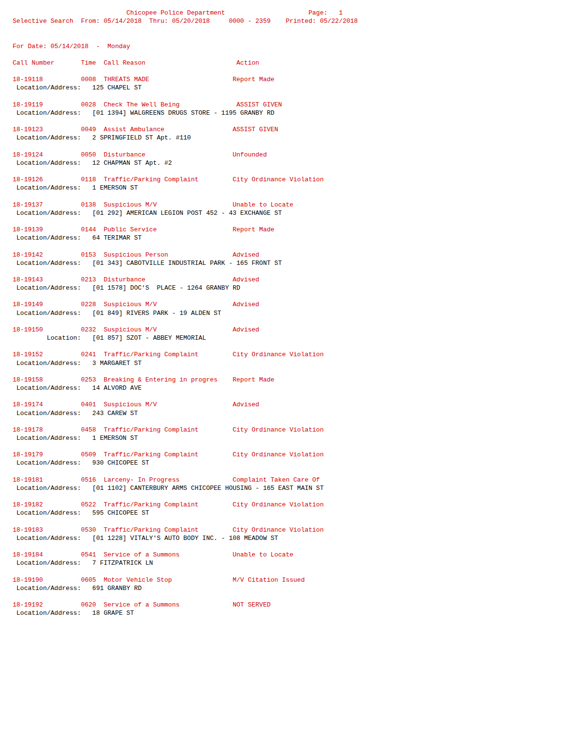Chicopee Police Department                      Page:   1
Selective Search  From: 05/14/2018  Thru: 05/20/2018     0000 - 2359    Printed: 05/22/2018


For Date: 05/14/2018  -  Monday

Call Number       Time  Call Reason                        Action

18-19118          0008  THREATS MADE                      Report Made
 Location/Address:   125 CHAPEL ST

18-19119          0028  Check The Well Being               ASSIST GIVEN
 Location/Address:   [01 1394] WALGREENS DRUGS STORE - 1195 GRANBY RD

18-19123          0049  Assist Ambulance                  ASSIST GIVEN
 Location/Address:   2 SPRINGFIELD ST Apt. #110

18-19124          0050  Disturbance                       Unfounded
 Location/Address:   12 CHAPMAN ST Apt. #2

18-19126          0118  Traffic/Parking Complaint         City Ordinance Violation
 Location/Address:   1 EMERSON ST

18-19137          0138  Suspicious M/V                    Unable to Locate
 Location/Address:   [01 292] AMERICAN LEGION POST 452 - 43 EXCHANGE ST

18-19139          0144  Public Service                    Report Made
 Location/Address:   64 TERIMAR ST

18-19142          0153  Suspicious Person                 Advised
 Location/Address:   [01 343] CABOTVILLE INDUSTRIAL PARK - 165 FRONT ST

18-19143          0213  Disturbance                       Advised
 Location/Address:   [01 1578] DOC'S  PLACE - 1264 GRANBY RD

18-19149          0228  Suspicious M/V                    Advised
 Location/Address:   [01 849] RIVERS PARK - 19 ALDEN ST

18-19150          0232  Suspicious M/V                    Advised
         Location:   [01 857] SZOT - ABBEY MEMORIAL

18-19152          0241  Traffic/Parking Complaint         City Ordinance Violation
 Location/Address:   3 MARGARET ST

18-19158          0253  Breaking & Entering in progres    Report Made
 Location/Address:   14 ALVORD AVE

18-19174          0401  Suspicious M/V                    Advised
 Location/Address:   243 CAREW ST

18-19178          0458  Traffic/Parking Complaint         City Ordinance Violation
 Location/Address:   1 EMERSON ST

18-19179          0509  Traffic/Parking Complaint         City Ordinance Violation
 Location/Address:   930 CHICOPEE ST

18-19181          0516  Larceny- In Progress              Complaint Taken Care Of
 Location/Address:   [01 1102] CANTERBURY ARMS CHICOPEE HOUSING - 165 EAST MAIN ST

18-19182          0522  Traffic/Parking Complaint         City Ordinance Violation
 Location/Address:   595 CHICOPEE ST

18-19183          0530  Traffic/Parking Complaint         City Ordinance Violation
 Location/Address:   [01 1228] VITALY'S AUTO BODY INC. - 108 MEADOW ST

18-19184          0541  Service of a Summons              Unable to Locate
 Location/Address:   7 FITZPATRICK LN

18-19190          0605  Motor Vehicle Stop                M/V Citation Issued
 Location/Address:   691 GRANBY RD

18-19192          0620  Service of a Summons              NOT SERVED
 Location/Address:   18 GRAPE ST